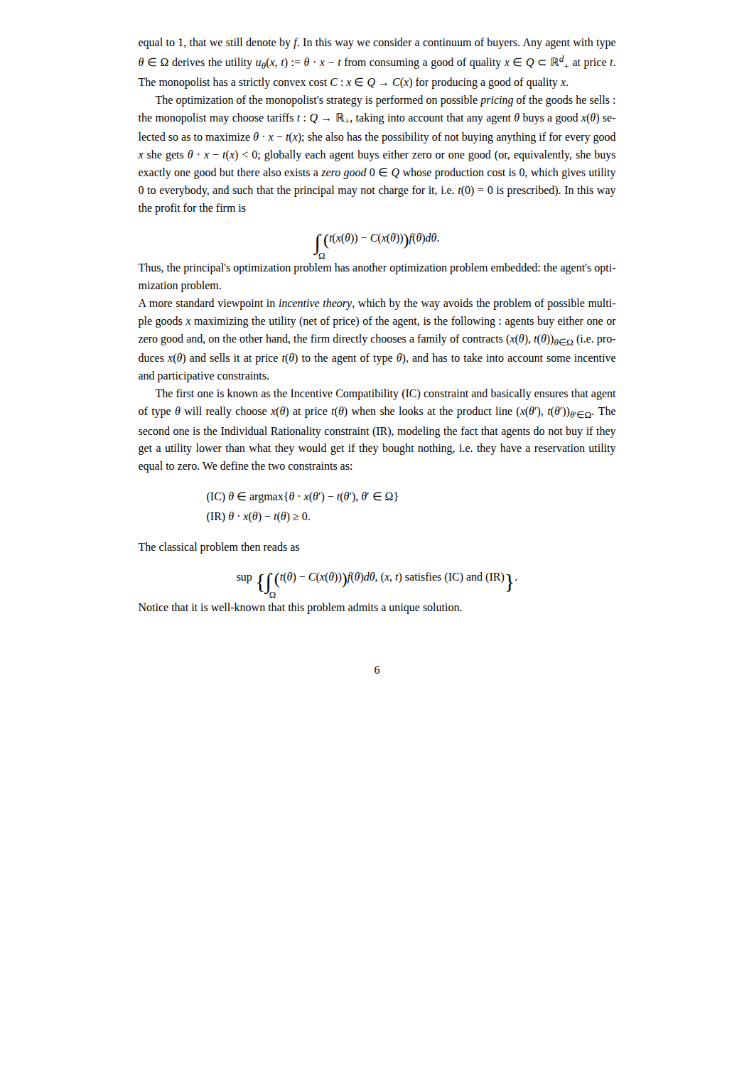equal to 1, that we still denote by f. In this way we consider a continuum of buyers. Any agent with type θ ∈ Ω derives the utility uθ(x, t) := θ · x − t from consuming a good of quality x ∈ Q ⊂ ℝd+ at price t. The monopolist has a strictly convex cost C : x ∈ Q → C(x) for producing a good of quality x.
The optimization of the monopolist's strategy is performed on possible pricing of the goods he sells : the monopolist may choose tariffs t : Q → ℝ+, taking into account that any agent θ buys a good x(θ) selected so as to maximize θ · x − t(x); she also has the possibility of not buying anything if for every good x she gets θ · x − t(x) < 0; globally each agent buys either zero or one good (or, equivalently, she buys exactly one good but there also exists a zero good 0 ∈ Q whose production cost is 0, which gives utility 0 to everybody, and such that the principal may not charge for it, i.e. t(0) = 0 is prescribed). In this way the profit for the firm is
∫Ω (t(x(θ)) − C(x(θ))) f(θ)dθ.
Thus, the principal's optimization problem has another optimization problem embedded: the agent's optimization problem.
A more standard viewpoint in incentive theory, which by the way avoids the problem of possible multiple goods x maximizing the utility (net of price) of the agent, is the following : agents buy either one or zero good and, on the other hand, the firm directly chooses a family of contracts (x(θ), t(θ))θ∈Ω (i.e. produces x(θ) and sells it at price t(θ) to the agent of type θ), and has to take into account some incentive and participative constraints.
The first one is known as the Incentive Compatibility (IC) constraint and basically ensures that agent of type θ will really choose x(θ) at price t(θ) when she looks at the product line (x(θ′), t(θ′))θ′∈Ω. The second one is the Individual Rationality constraint (IR), modeling the fact that agents do not buy if they get a utility lower than what they would get if they bought nothing, i.e. they have a reservation utility equal to zero. We define the two constraints as:
(IC) θ ∈ argmax{θ · x(θ′) − t(θ′), θ′ ∈ Ω}
(IR) θ · x(θ) − t(θ) ≥ 0.
The classical problem then reads as
sup {∫Ω (t(θ) − C(x(θ))) f(θ)dθ, (x, t) satisfies (IC) and (IR)}.
Notice that it is well-known that this problem admits a unique solution.
6